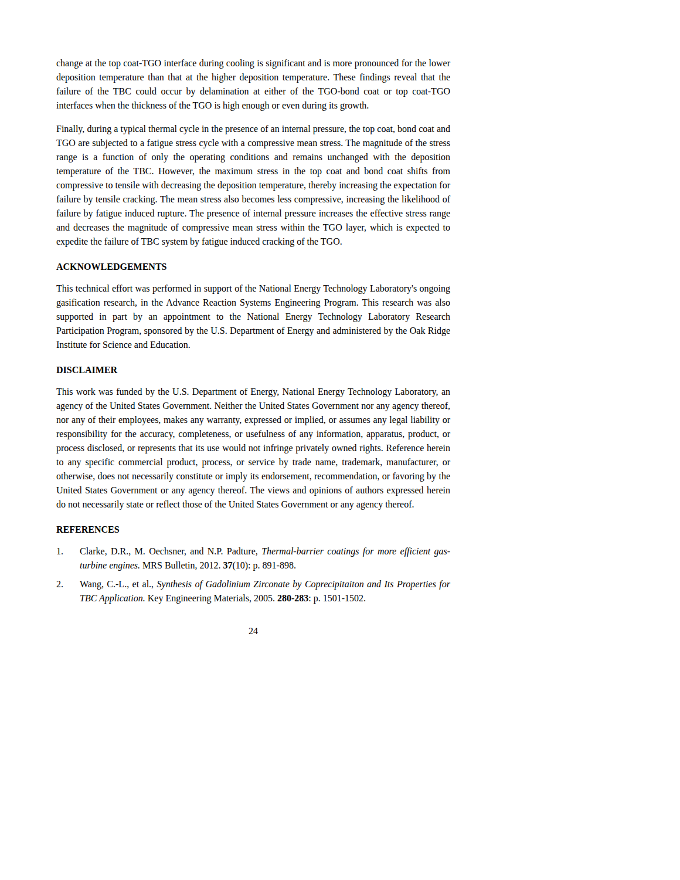change at the top coat-TGO interface during cooling is significant and is more pronounced for the lower deposition temperature than that at the higher deposition temperature. These findings reveal that the failure of the TBC could occur by delamination at either of the TGO-bond coat or top coat-TGO interfaces when the thickness of the TGO is high enough or even during its growth.
Finally, during a typical thermal cycle in the presence of an internal pressure, the top coat, bond coat and TGO are subjected to a fatigue stress cycle with a compressive mean stress. The magnitude of the stress range is a function of only the operating conditions and remains unchanged with the deposition temperature of the TBC. However, the maximum stress in the top coat and bond coat shifts from compressive to tensile with decreasing the deposition temperature, thereby increasing the expectation for failure by tensile cracking. The mean stress also becomes less compressive, increasing the likelihood of failure by fatigue induced rupture. The presence of internal pressure increases the effective stress range and decreases the magnitude of compressive mean stress within the TGO layer, which is expected to expedite the failure of TBC system by fatigue induced cracking of the TGO.
ACKNOWLEDGEMENTS
This technical effort was performed in support of the National Energy Technology Laboratory's ongoing gasification research, in the Advance Reaction Systems Engineering Program. This research was also supported in part by an appointment to the National Energy Technology Laboratory Research Participation Program, sponsored by the U.S. Department of Energy and administered by the Oak Ridge Institute for Science and Education.
DISCLAIMER
This work was funded by the U.S. Department of Energy, National Energy Technology Laboratory, an agency of the United States Government. Neither the United States Government nor any agency thereof, nor any of their employees, makes any warranty, expressed or implied, or assumes any legal liability or responsibility for the accuracy, completeness, or usefulness of any information, apparatus, product, or process disclosed, or represents that its use would not infringe privately owned rights. Reference herein to any specific commercial product, process, or service by trade name, trademark, manufacturer, or otherwise, does not necessarily constitute or imply its endorsement, recommendation, or favoring by the United States Government or any agency thereof. The views and opinions of authors expressed herein do not necessarily state or reflect those of the United States Government or any agency thereof.
REFERENCES
1. Clarke, D.R., M. Oechsner, and N.P. Padture, Thermal-barrier coatings for more efficient gas-turbine engines. MRS Bulletin, 2012. 37(10): p. 891-898.
2. Wang, C.-L., et al., Synthesis of Gadolinium Zirconate by Coprecipitaiton and Its Properties for TBC Application. Key Engineering Materials, 2005. 280-283: p. 1501-1502.
24